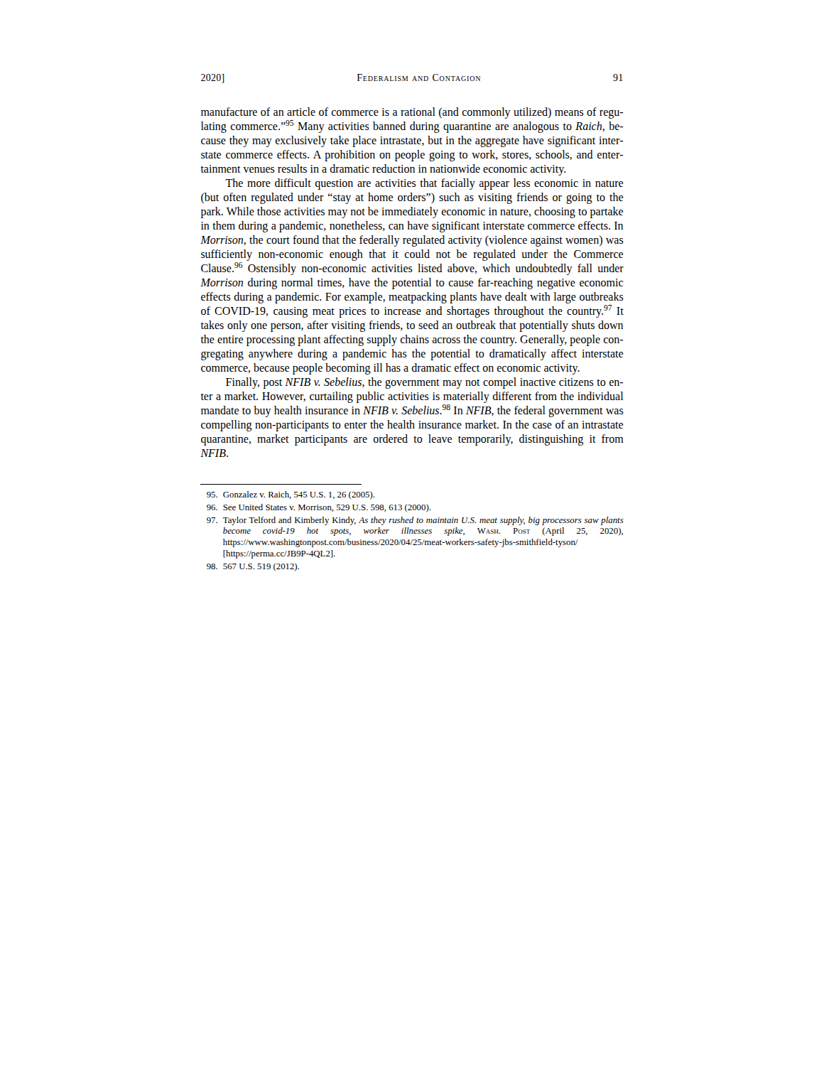2020] Federalism and Contagion 91
manufacture of an article of commerce is a rational (and commonly utilized) means of regulating commerce.”95 Many activities banned during quarantine are analogous to Raich, because they may exclusively take place intrastate, but in the aggregate have significant interstate commerce effects. A prohibition on people going to work, stores, schools, and entertainment venues results in a dramatic reduction in nationwide economic activity.
The more difficult question are activities that facially appear less economic in nature (but often regulated under “stay at home orders”) such as visiting friends or going to the park. While those activities may not be immediately economic in nature, choosing to partake in them during a pandemic, nonetheless, can have significant interstate commerce effects. In Morrison, the court found that the federally regulated activity (violence against women) was sufficiently non-economic enough that it could not be regulated under the Commerce Clause.96 Ostensibly non-economic activities listed above, which undoubtedly fall under Morrison during normal times, have the potential to cause far-reaching negative economic effects during a pandemic. For example, meatpacking plants have dealt with large outbreaks of COVID-19, causing meat prices to increase and shortages throughout the country.97 It takes only one person, after visiting friends, to seed an outbreak that potentially shuts down the entire processing plant affecting supply chains across the country. Generally, people congregating anywhere during a pandemic has the potential to dramatically affect interstate commerce, because people becoming ill has a dramatic effect on economic activity.
Finally, post NFIB v. Sebelius, the government may not compel inactive citizens to enter a market. However, curtailing public activities is materially different from the individual mandate to buy health insurance in NFIB v. Sebelius.98 In NFIB, the federal government was compelling non-participants to enter the health insurance market. In the case of an intrastate quarantine, market participants are ordered to leave temporarily, distinguishing it from NFIB.
95. Gonzalez v. Raich, 545 U.S. 1, 26 (2005).
96. See United States v. Morrison, 529 U.S. 598, 613 (2000).
97. Taylor Telford and Kimberly Kindy, As they rushed to maintain U.S. meat supply, big processors saw plants become covid-19 hot spots, worker illnesses spike, Wash. Post (April 25, 2020), https://www.washingtonpost.com/business/2020/04/25/meat-workers-safety-jbs-smithfield-tyson/ [https://perma.cc/JB9P-4QL2].
98. 567 U.S. 519 (2012).